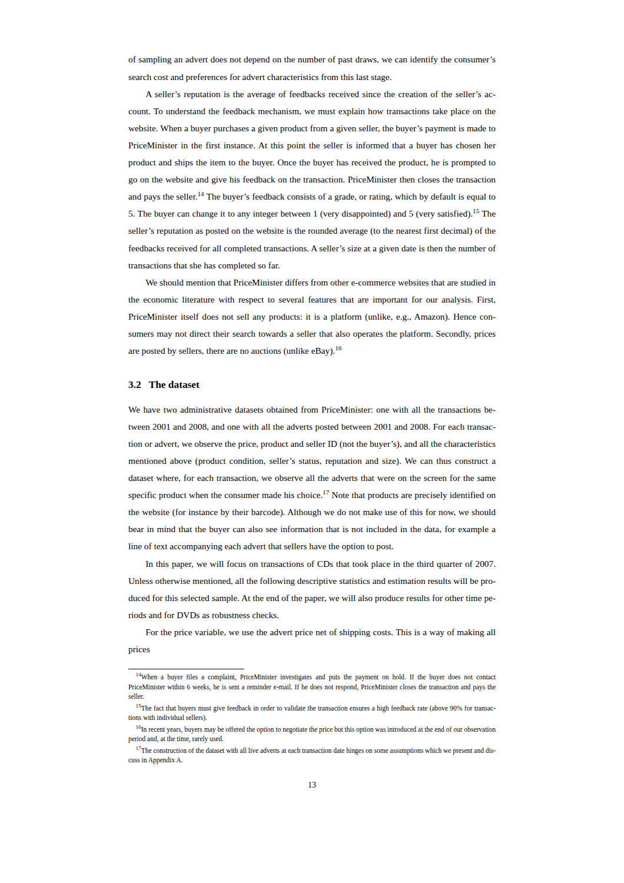of sampling an advert does not depend on the number of past draws, we can identify the consumer’s search cost and preferences for advert characteristics from this last stage.
A seller’s reputation is the average of feedbacks received since the creation of the seller’s account. To understand the feedback mechanism, we must explain how transactions take place on the website. When a buyer purchases a given product from a given seller, the buyer’s payment is made to PriceMinister in the first instance. At this point the seller is informed that a buyer has chosen her product and ships the item to the buyer. Once the buyer has received the product, he is prompted to go on the website and give his feedback on the transaction. PriceMinister then closes the transaction and pays the seller.14 The buyer’s feedback consists of a grade, or rating, which by default is equal to 5. The buyer can change it to any integer between 1 (very disappointed) and 5 (very satisfied).15 The seller’s reputation as posted on the website is the rounded average (to the nearest first decimal) of the feedbacks received for all completed transactions. A seller’s size at a given date is then the number of transactions that she has completed so far.
We should mention that PriceMinister differs from other e-commerce websites that are studied in the economic literature with respect to several features that are important for our analysis. First, PriceMinister itself does not sell any products: it is a platform (unlike, e.g., Amazon). Hence consumers may not direct their search towards a seller that also operates the platform. Secondly, prices are posted by sellers, there are no auctions (unlike eBay).16
3.2 The dataset
We have two administrative datasets obtained from PriceMinister: one with all the transactions between 2001 and 2008, and one with all the adverts posted between 2001 and 2008. For each transaction or advert, we observe the price, product and seller ID (not the buyer’s), and all the characteristics mentioned above (product condition, seller’s status, reputation and size). We can thus construct a dataset where, for each transaction, we observe all the adverts that were on the screen for the same specific product when the consumer made his choice.17 Note that products are precisely identified on the website (for instance by their barcode). Although we do not make use of this for now, we should bear in mind that the buyer can also see information that is not included in the data, for example a line of text accompanying each advert that sellers have the option to post.
In this paper, we will focus on transactions of CDs that took place in the third quarter of 2007. Unless otherwise mentioned, all the following descriptive statistics and estimation results will be produced for this selected sample. At the end of the paper, we will also produce results for other time periods and for DVDs as robustness checks.
For the price variable, we use the advert price net of shipping costs. This is a way of making all prices
14When a buyer files a complaint, PriceMinister investigates and puts the payment on hold. If the buyer does not contact PriceMinister within 6 weeks, he is sent a reminder e-mail. If he does not respond, PriceMinister closes the transaction and pays the seller.
15The fact that buyers must give feedback in order to validate the transaction ensures a high feedback rate (above 90% for transactions with individual sellers).
16In recent years, buyers may be offered the option to negotiate the price but this option was introduced at the end of our observation period and, at the time, rarely used.
17The construction of the dataset with all live adverts at each transaction date hinges on some assumptions which we present and discuss in Appendix A.
13